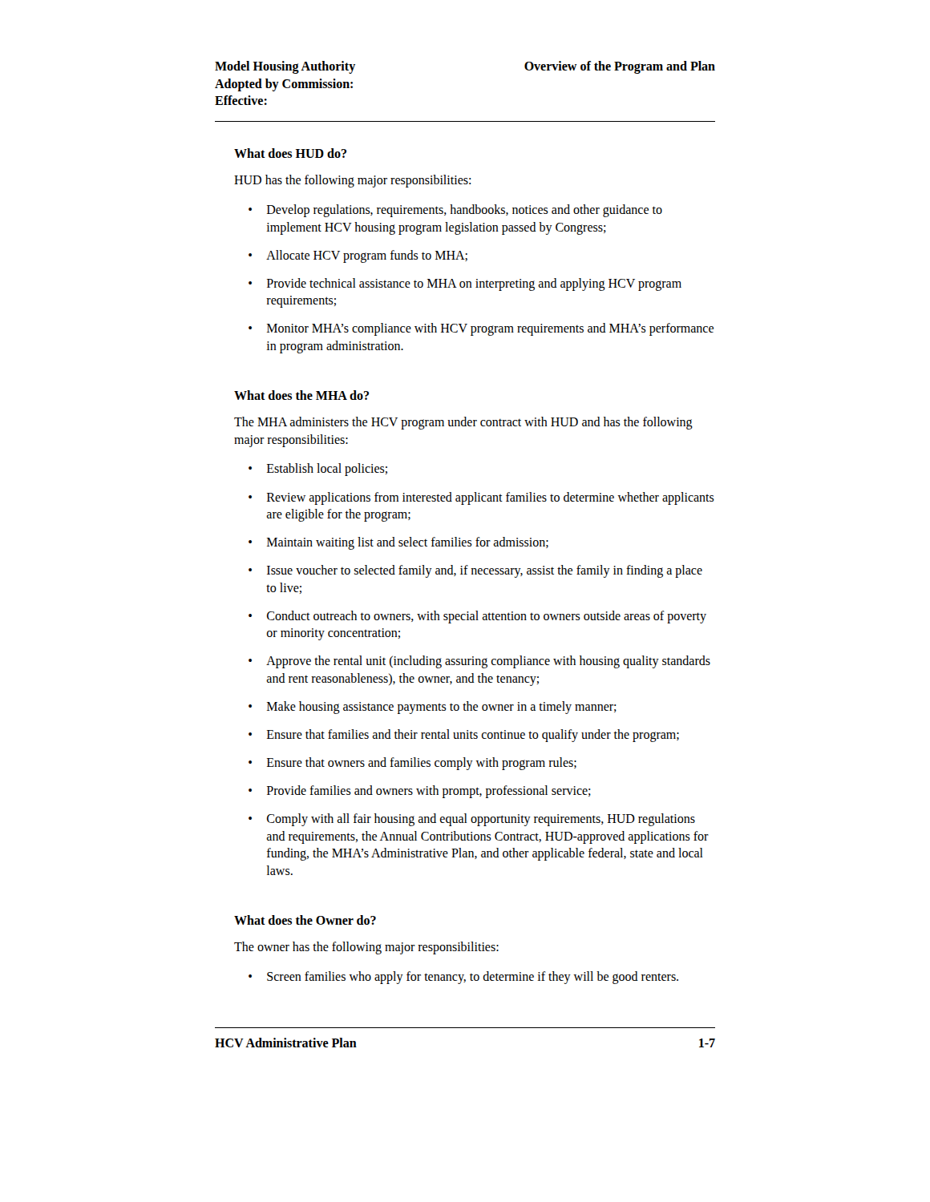Model Housing Authority
Adopted by Commission:
Effective:
Overview of the Program and Plan
What does HUD do?
HUD has the following major responsibilities:
Develop regulations, requirements, handbooks, notices and other guidance to implement HCV housing program legislation passed by Congress;
Allocate HCV program funds to MHA;
Provide technical assistance to MHA on interpreting and applying HCV program requirements;
Monitor MHA’s compliance with HCV program requirements and MHA’s performance in program administration.
What does the MHA do?
The MHA administers the HCV program under contract with HUD and has the following major responsibilities:
Establish local policies;
Review applications from interested applicant families to determine whether applicants are eligible for the program;
Maintain waiting list and select families for admission;
Issue voucher to selected family and, if necessary, assist the family in finding a place to live;
Conduct outreach to owners, with special attention to owners outside areas of poverty or minority concentration;
Approve the rental unit (including assuring compliance with housing quality standards and rent reasonableness), the owner, and the tenancy;
Make housing assistance payments to the owner in a timely manner;
Ensure that families and their rental units continue to qualify under the program;
Ensure that owners and families comply with program rules;
Provide families and owners with prompt, professional service;
Comply with all fair housing and equal opportunity requirements, HUD regulations and requirements, the Annual Contributions Contract, HUD-approved applications for funding, the MHA’s Administrative Plan, and other applicable federal, state and local laws.
What does the Owner do?
The owner has the following major responsibilities:
Screen families who apply for tenancy, to determine if they will be good renters.
HCV Administrative Plan 1-7